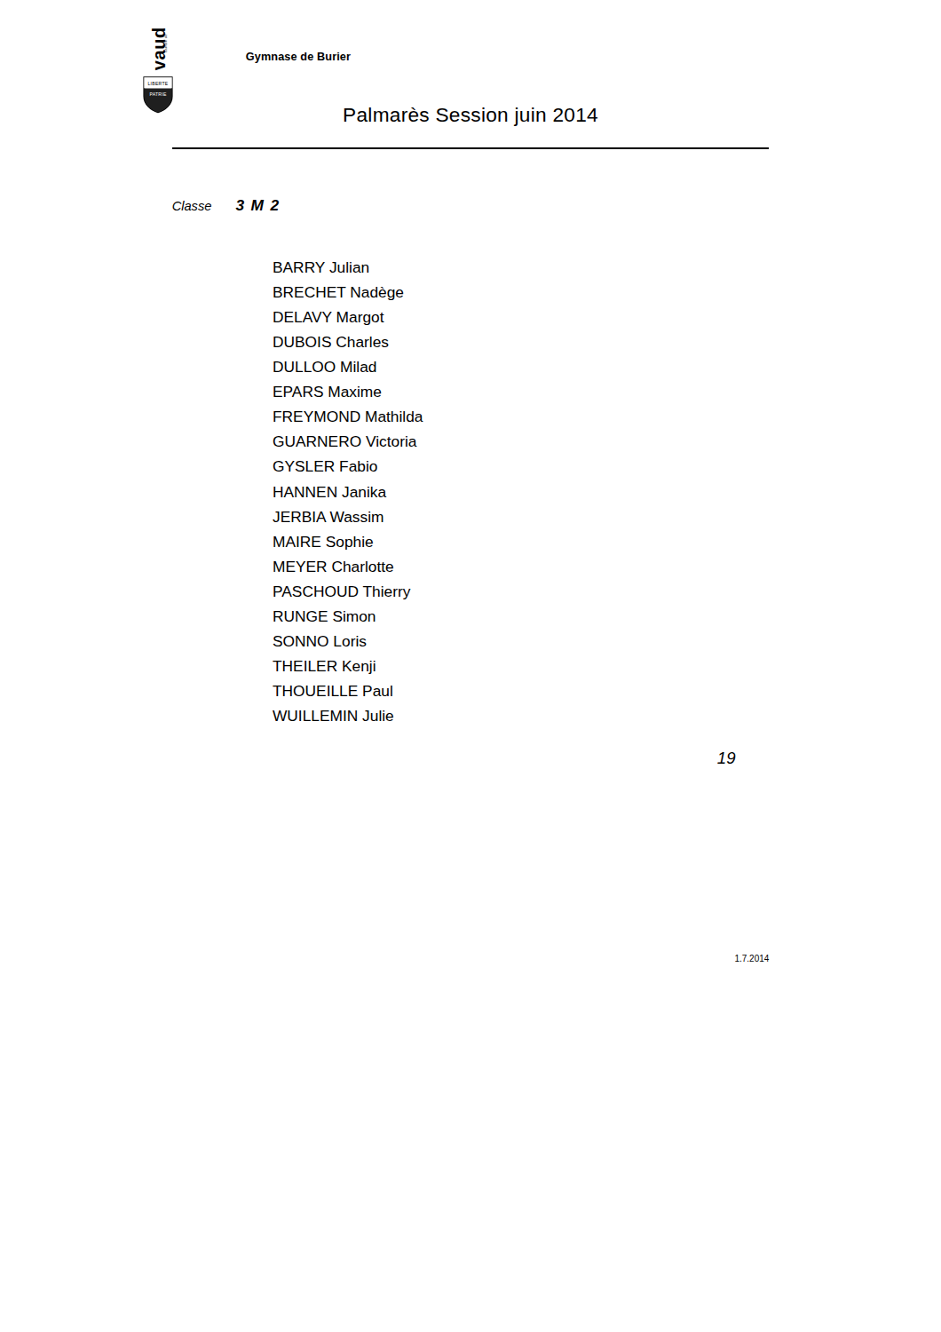canton de vaud
LIBERTE PATRIE
Gymnase de Burier
Palmarès Session juin 2014
Classe 3 M 2
BARRY Julian
BRECHET Nadège
DELAVY Margot
DUBOIS Charles
DULLOO Milad
EPARS Maxime
FREYMOND Mathilda
GUARNERO Victoria
GYSLER Fabio
HANNEN Janika
JERBIA Wassim
MAIRE Sophie
MEYER Charlotte
PASCHOUD Thierry
RUNGE Simon
SONNO Loris
THEILER Kenji
THOUEILLE Paul
WUILLEMIN Julie
19
1.7.2014